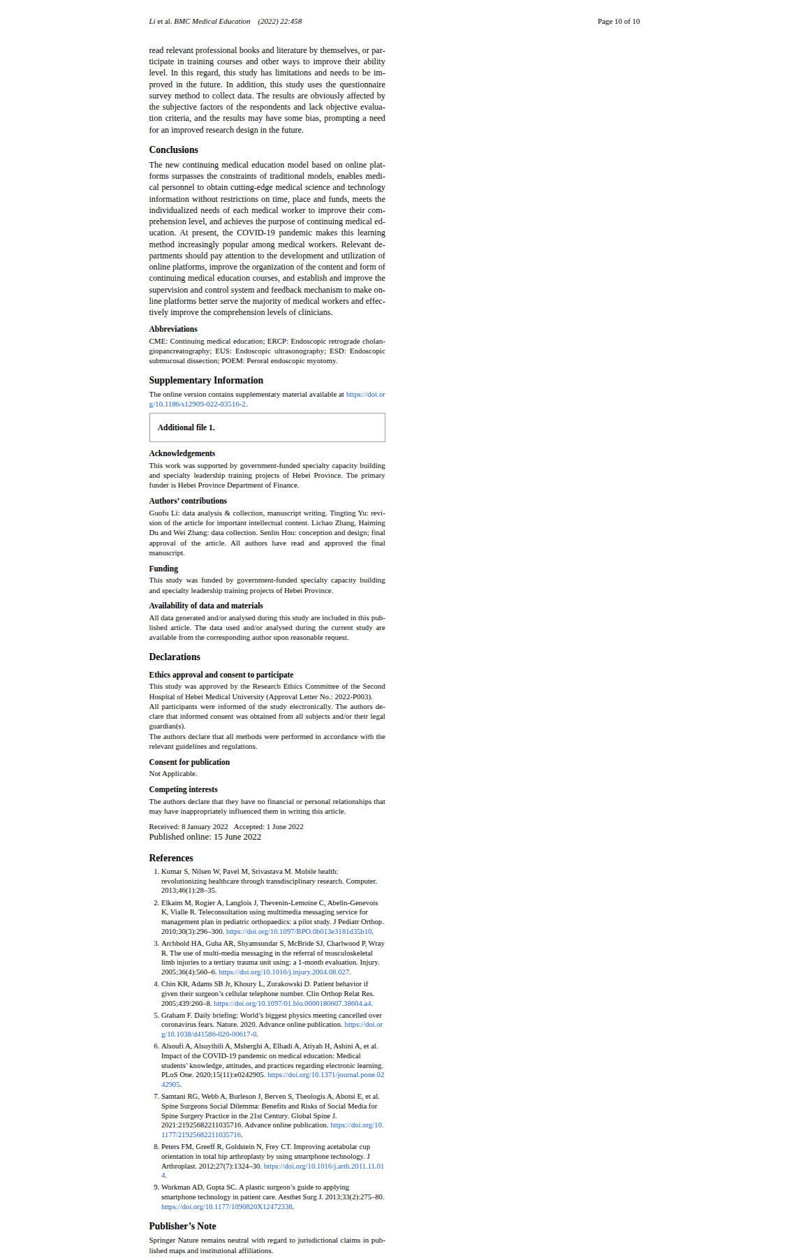Li et al. BMC Medical Education (2022) 22:458
Page 10 of 10
read relevant professional books and literature by themselves, or participate in training courses and other ways to improve their ability level. In this regard, this study has limitations and needs to be improved in the future. In addition, this study uses the questionnaire survey method to collect data. The results are obviously affected by the subjective factors of the respondents and lack objective evaluation criteria, and the results may have some bias, prompting a need for an improved research design in the future.
Conclusions
The new continuing medical education model based on online platforms surpasses the constraints of traditional models, enables medical personnel to obtain cutting-edge medical science and technology information without restrictions on time, place and funds, meets the individualized needs of each medical worker to improve their comprehension level, and achieves the purpose of continuing medical education. At present, the COVID-19 pandemic makes this learning method increasingly popular among medical workers. Relevant departments should pay attention to the development and utilization of online platforms, improve the organization of the content and form of continuing medical education courses, and establish and improve the supervision and control system and feedback mechanism to make online platforms better serve the majority of medical workers and effectively improve the comprehension levels of clinicians.
Abbreviations
CME: Continuing medical education; ERCP: Endoscopic retrograde cholangiopancreatography; EUS: Endoscopic ultrasonography; ESD: Endoscopic submucosal dissection; POEM: Peroral endoscopic myotomy.
Supplementary Information
The online version contains supplementary material available at https://doi.org/10.1186/s12909-022-03516-2.
Additional file 1.
Acknowledgements
This work was supported by government-funded specialty capacity building and specialty leadership training projects of Hebei Province. The primary funder is Hebei Province Department of Finance.
Authors’ contributions
Guofu Li: data analysis & collection, manuscript writing. Tingting Yu: revision of the article for important intellectual content. Lichao Zhang, Haiming Du and Wei Zhang: data collection. Senlin Hou: conception and design; final approval of the article. All authors have read and approved the final manuscript.
Funding
This study was funded by government-funded specialty capacity building and specialty leadership training projects of Hebei Province.
Availability of data and materials
All data generated and/or analysed during this study are included in this published article. The data used and/or analysed during the current study are available from the corresponding author upon reasonable request.
Declarations
Ethics approval and consent to participate
This study was approved by the Research Ethics Committee of the Second Hospital of Hebei Medical University (Approval Letter No.: 2022-P003).
All participants were informed of the study electronically. The authors declare that informed consent was obtained from all subjects and/or their legal guardian(s).
The authors declare that all methods were performed in accordance with the relevant guidelines and regulations.
Consent for publication
Not Applicable.
Competing interests
The authors declare that they have no financial or personal relationships that may have inappropriately influenced them in writing this article.
Received: 8 January 2022 Accepted: 1 June 2022
Published online: 15 June 2022
References
Kumar S, Nilsen W, Pavel M, Srivastava M. Mobile health: revolutionizing healthcare through transdisciplinary research. Computer. 2013;46(1):28–35.
Elkaim M, Rogier A, Langlois J, Thevenin-Lemoine C, Abelin-Genevois K, Vialle R. Teleconsultation using multimedia messaging service for management plan in pediatric orthopaedics: a pilot study. J Pediatr Orthop. 2010;30(3):296–300. https://doi.org/10.1097/BPO.0b013e3181d35b10.
Archbold HA, Guha AR, Shyamsundar S, McBride SJ, Charlwood P, Wray R. The use of multi-media messaging in the referral of musculoskeletal limb injuries to a tertiary trauma unit using: a 1-month evaluation. Injury. 2005;36(4):560–6. https://doi.org/10.1016/j.injury.2004.08.027.
Chin KR, Adams SB Jr, Khoury L, Zurakowski D. Patient behavior if given their surgeon’s cellular telephone number. Clin Orthop Relat Res. 2005;439:260–8. https://doi.org/10.1097/01.blo.0000180607.38604.a4.
Graham F. Daily briefing: World’s biggest physics meeting cancelled over coronavirus fears. Nature. 2020. Advance online publication. https://doi.org/10.1038/d41586-020-00617-0.
Alsoufi A, Alsuyihili A, Msherghi A, Elhadi A, Atiyah H, Ashini A, et al. Impact of the COVID-19 pandemic on medical education: Medical students’ knowledge, attitudes, and practices regarding electronic learning. PLoS One. 2020;15(11):e0242905. https://doi.org/10.1371/journal.pone.0242905.
Samtani RG, Webb A, Burleson J, Berven S, Theologis A, Abotsi E, et al. Spine Surgeons Social Dilemma: Benefits and Risks of Social Media for Spine Surgery Practice in the 21st Century. Global Spine J. 2021:21925682211035716. Advance online publication. https://doi.org/10.1177/21925682211035716.
Peters FM, Greeff R, Goldstein N, Frey CT. Improving acetabular cup orientation in total hip arthroplasty by using smartphone technology. J Arthroplast. 2012;27(7):1324–30. https://doi.org/10.1016/j.arth.2011.11.014.
Workman AD, Gupta SC. A plastic surgeon’s guide to applying smartphone technology in patient care. Aesthet Surg J. 2013;33(2):275–80. https://doi.org/10.1177/1090820X12472338.
Publisher’s Note
Springer Nature remains neutral with regard to jurisdictional claims in published maps and institutional affiliations.